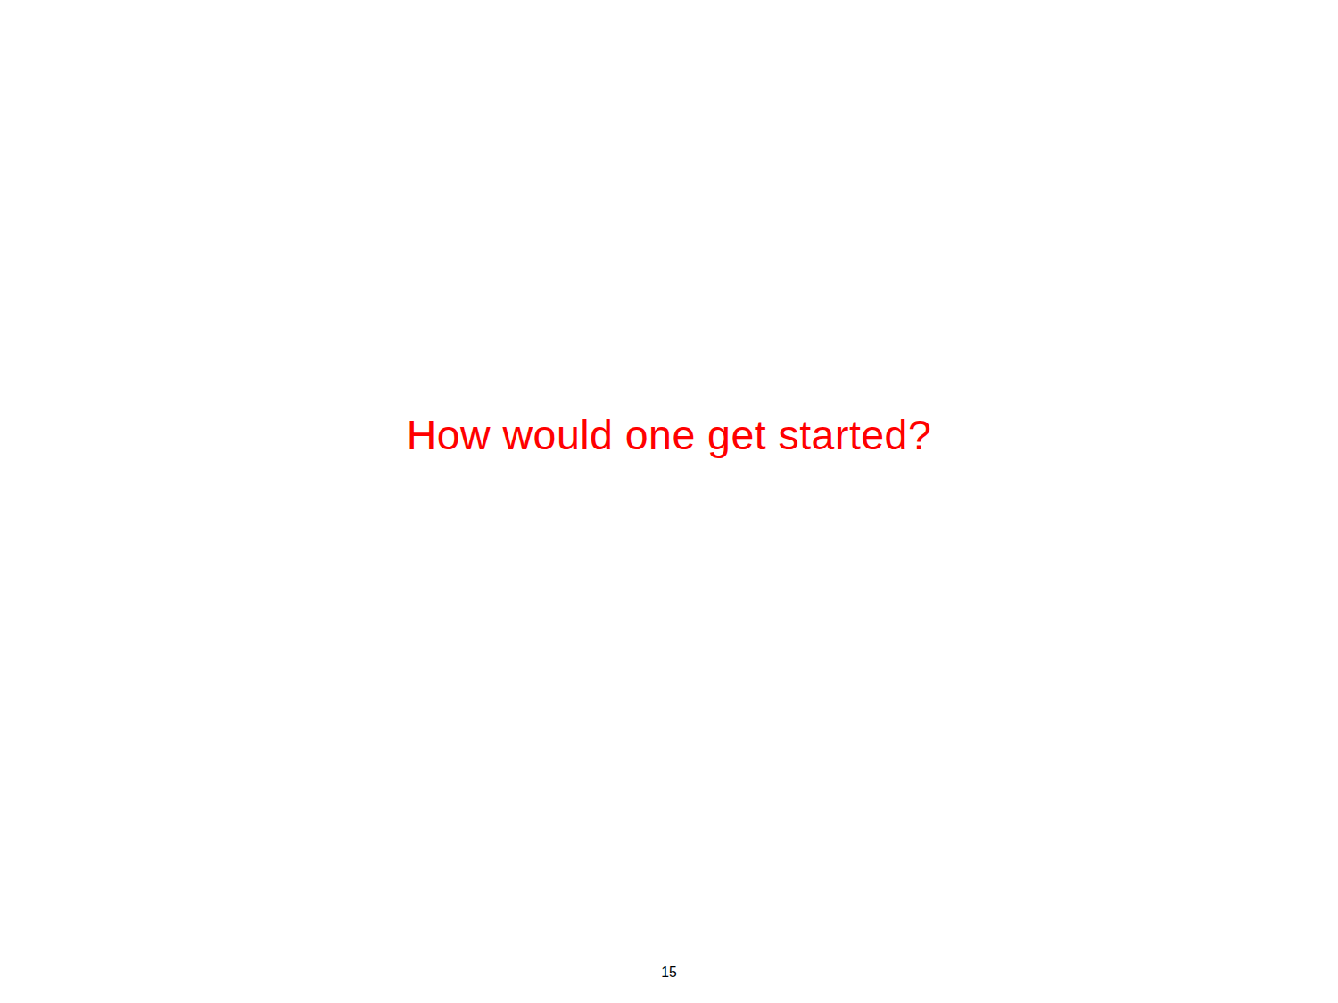How would one get started?
15